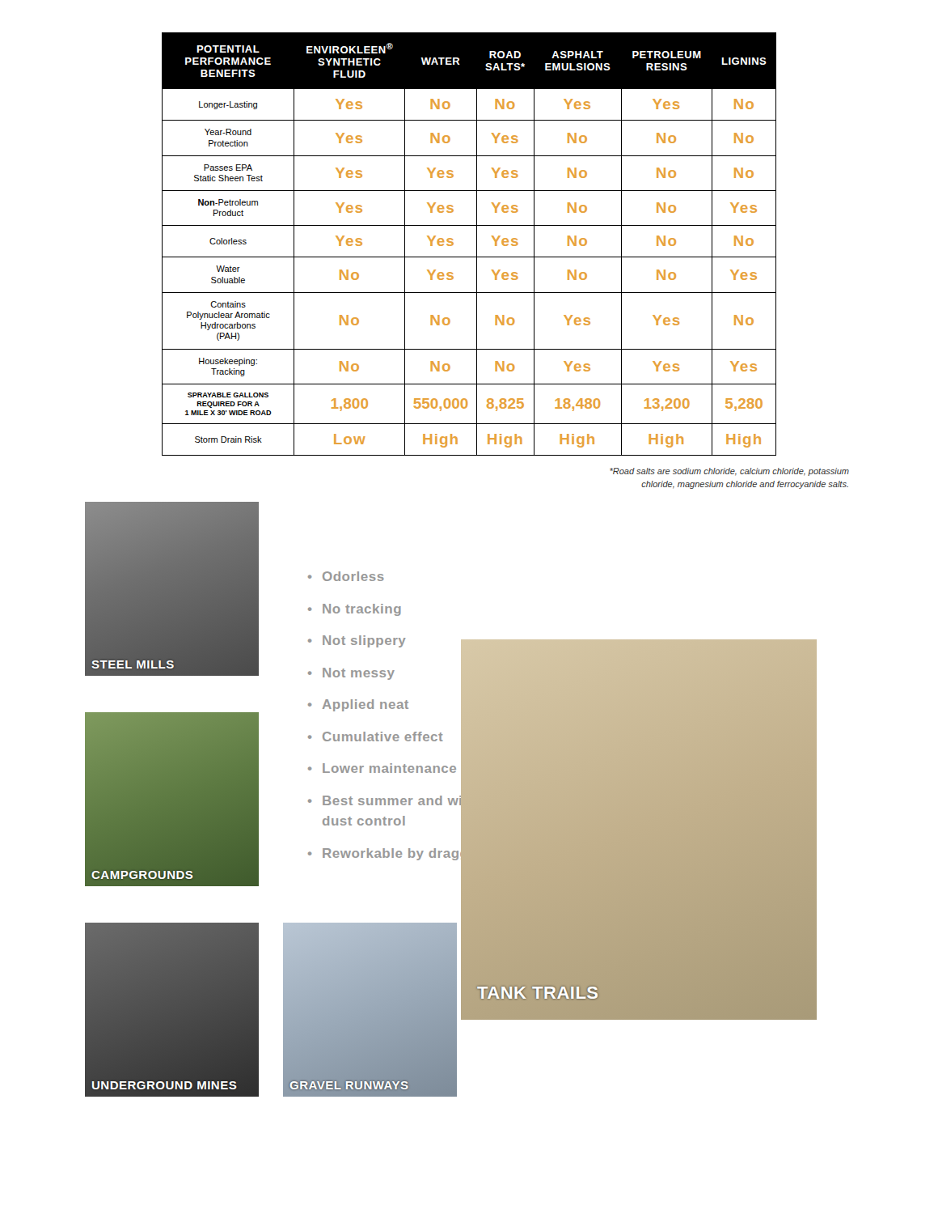| POTENTIAL PERFORMANCE BENEFITS | ENVIROKLEEN ® SYNTHETIC FLUID | WATER | ROAD SALTS* | ASPHALT EMULSIONS | PETROLEUM RESINS | LIGNINS |
| --- | --- | --- | --- | --- | --- | --- |
| Longer-Lasting | Yes | No | No | Yes | Yes | No |
| Year-Round Protection | Yes | No | Yes | No | No | No |
| Passes EPA Static Sheen Test | Yes | Yes | Yes | No | No | No |
| Non -Petroleum Product | Yes | Yes | Yes | No | No | Yes |
| Colorless | Yes | Yes | Yes | No | No | No |
| Water Soluable | No | Yes | Yes | No | No | Yes |
| Contains Polynuclear Aromatic Hydrocarbons (PAH) | No | No | No | Yes | Yes | No |
| Housekeeping: Tracking | No | No | No | Yes | Yes | Yes |
| SPRAYABLE GALLONS REQUIRED FOR A 1 MILE X 30' WIDE ROAD | 1,800 | 550,000 | 8,825 | 18,480 | 13,200 | 5,280 |
| Storm Drain Risk | Low | High | High | High | High | High |
*Road salts are sodium chloride, calcium chloride, potassium chloride, magnesium chloride and ferrocyanide salts.
Odorless
No tracking
Not slippery
Not messy
Applied neat
Cumulative effect
Lower maintenance costs
Best summer and winter dust control
Reworkable by dragging
STEEL MILLS
CAMPGROUNDS
UNDERGROUND MINES
GRAVEL RUNWAYS
TANK TRAILS